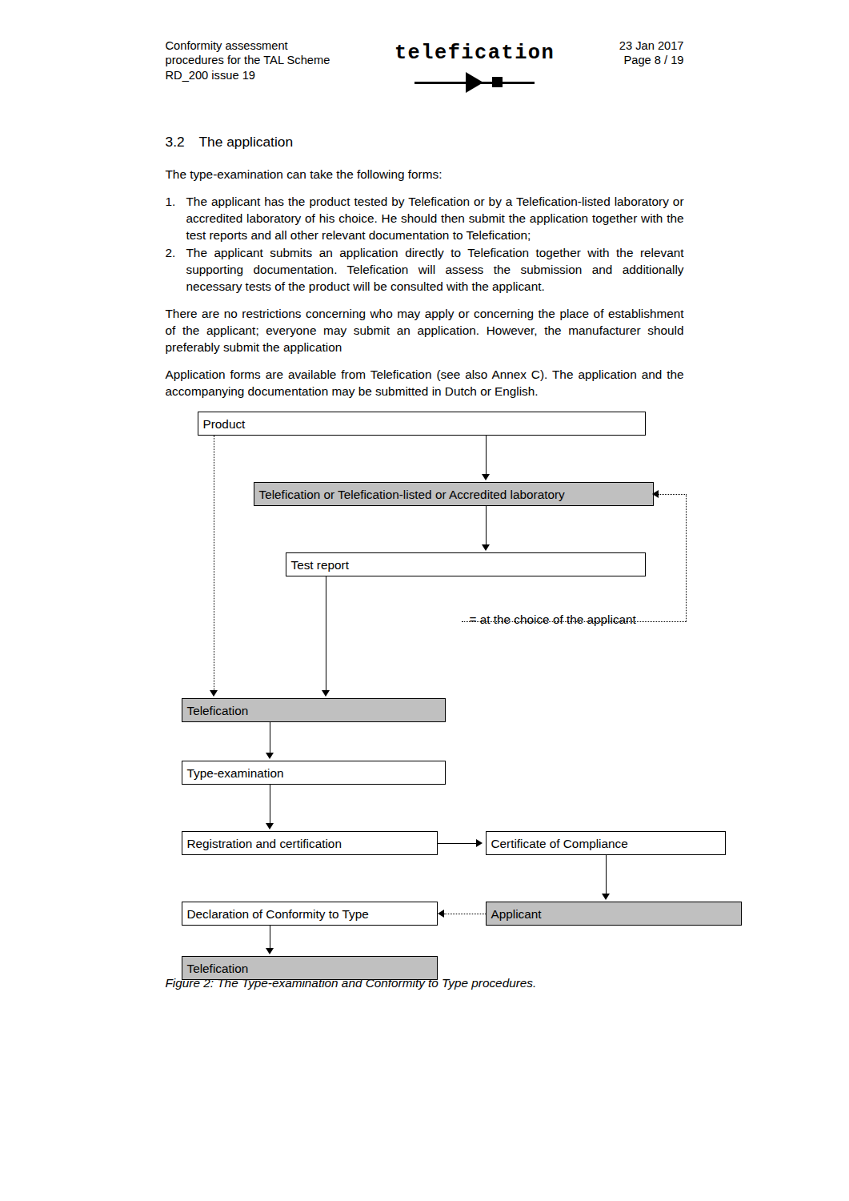Conformity assessment
procedures for the TAL Scheme
RD_200 issue 19
telefication
23 Jan 2017
Page 8 / 19
3.2 The application
The type-examination can take the following forms:
1. The applicant has the product tested by Telefication or by a Telefication-listed laboratory or accredited laboratory of his choice. He should then submit the application together with the test reports and all other relevant documentation to Telefication;
2. The applicant submits an application directly to Telefication together with the relevant supporting documentation. Telefication will assess the submission and additionally necessary tests of the product will be consulted with the applicant.
There are no restrictions concerning who may apply or concerning the place of establishment of the applicant; everyone may submit an application. However, the manufacturer should preferably submit the application
Application forms are available from Telefication (see also Annex C). The application and the accompanying documentation may be submitted in Dutch or English.
Product
Telefication or Telefication-listed or Accredited laboratory
Test report
= at the choice of the applicant
Telefication
Type-examination
Registration and certification
Certificate of Compliance
Applicant
Declaration of Conformity to Type
Telefication
Figure 2: The Type-examination and Conformity to Type procedures.